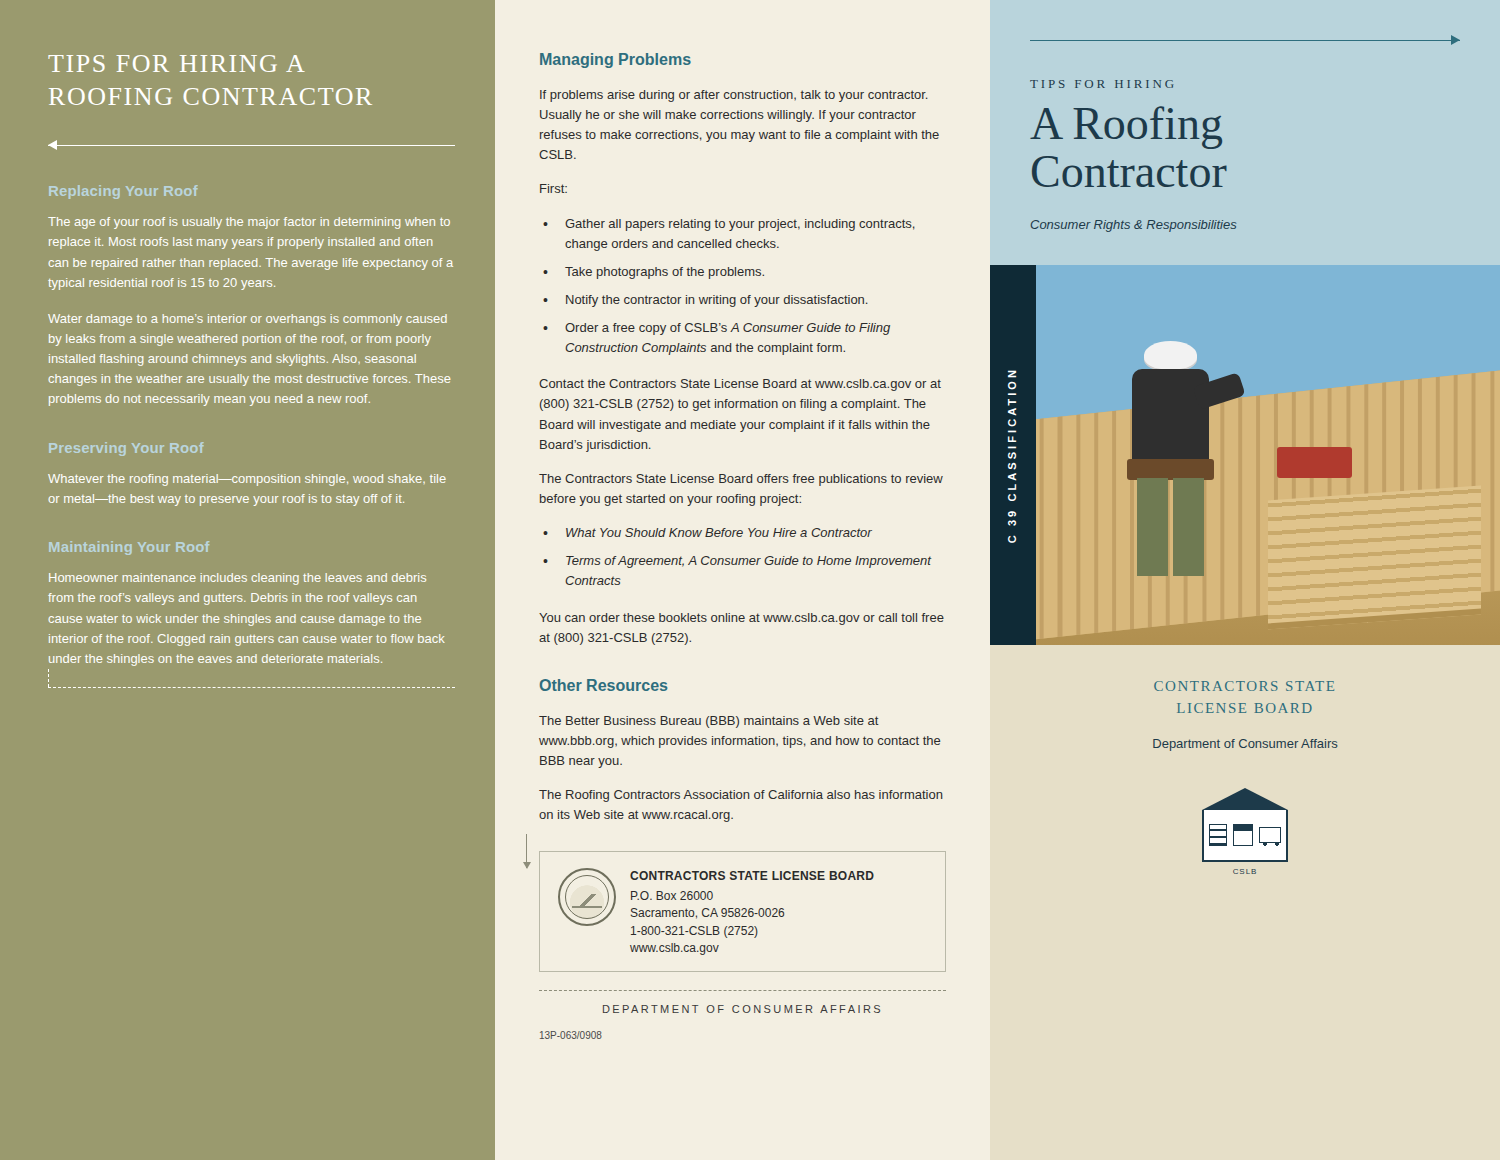Tips for Hiring a
Roofing Contractor
Replacing Your Roof
The age of your roof is usually the major factor in determining when to replace it. Most roofs last many years if properly installed and often can be repaired rather than replaced. The average life expectancy of a typical residential roof is 15 to 20 years.
Water damage to a home’s interior or overhangs is commonly caused by leaks from a single weathered portion of the roof, or from poorly installed flashing around chimneys and skylights. Also, seasonal changes in the weather are usually the most destructive forces. These problems do not necessarily mean you need a new roof.
Preserving Your Roof
Whatever the roofing material—composition shingle, wood shake, tile or metal—the best way to preserve your roof is to stay off of it.
Maintaining Your Roof
Homeowner maintenance includes cleaning the leaves and debris from the roof’s valleys and gutters. Debris in the roof valleys can cause water to wick under the shingles and cause damage to the interior of the roof. Clogged rain gutters can cause water to flow back under the shingles on the eaves and deteriorate materials.
Managing Problems
If problems arise during or after construction, talk to your contractor. Usually he or she will make corrections willingly. If your contractor refuses to make corrections, you may want to file a complaint with the CSLB.
First:
Gather all papers relating to your project, including contracts, change orders and cancelled checks.
Take photographs of the problems.
Notify the contractor in writing of your dissatisfaction.
Order a free copy of CSLB’s A Consumer Guide to Filing Construction Complaints and the complaint form.
Contact the Contractors State License Board at www.cslb.ca.gov or at (800) 321-CSLB (2752) to get information on filing a complaint. The Board will investigate and mediate your complaint if it falls within the Board’s jurisdiction.
The Contractors State License Board offers free publications to review before you get started on your roofing project:
What You Should Know Before You Hire a Contractor
Terms of Agreement, A Consumer Guide to Home Improvement Contracts
You can order these booklets online at www.cslb.ca.gov or call toll free at (800) 321-CSLB (2752).
Other Resources
The Better Business Bureau (BBB) maintains a Web site at www.bbb.org, which provides information, tips, and how to contact the BBB near you.
The Roofing Contractors Association of California also has information on its Web site at www.rcacal.org.
CONTRACTORS STATE LICENSE BOARD P.O. Box 26000
Sacramento, CA 95826-0026
1-800-321-CSLB (2752)
www.cslb.ca.gov
DEPARTMENT OF CONSUMER AFFAIRS
13P-063/0908
Tips for Hiring
A Roofing
Contractor
Consumer Rights & Responsibilities
C 39 CLASSIFICATION
Contractors State
License Board
Department of Consumer Affairs
CSLB